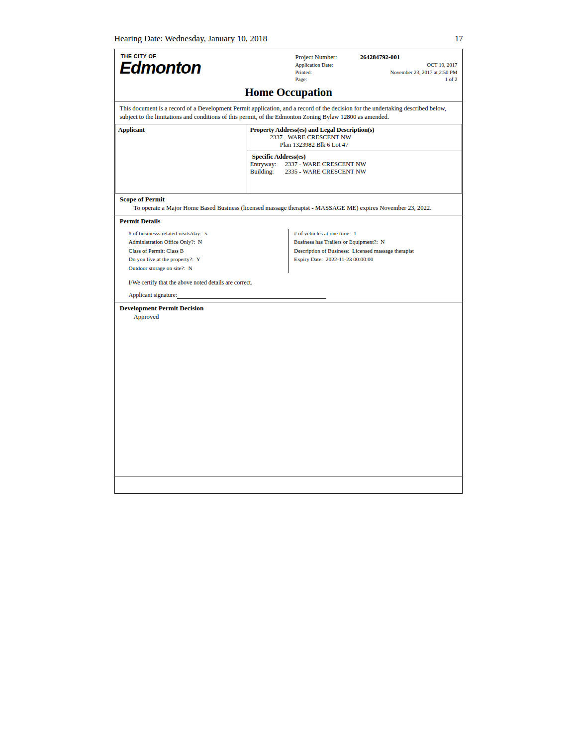Hearing Date: Wednesday, January 10, 2018
17
THE CITY OF
Edmonton
| Project Number: | 264284792-001 |
| Application Date: | OCT 10, 2017 |
| Printed: | November 23, 2017 at 2:50 PM |
| Page: | 1 of 2 |
Home Occupation
This document is a record of a Development Permit application, and a record of the decision for the undertaking described below, subject to the limitations and conditions of this permit, of the Edmonton Zoning Bylaw 12800 as amended.
| Applicant | / Property Address(es) and Legal Description(s) 2337 - WARE CRESCENT NW Plan 1323982 Blk 6 Lot 47 / / Specific Address(es) Entryway: 2337 - WARE CRESCENT NW Building: 2335 - WARE CRESCENT NW / |
Scope of Permit
To operate a Major Home Based Business (licensed massage therapist - MASSAGE ME) expires November 23, 2022.
Permit Details
# of businesss related visits/day: 5
Administration Office Only?: N
Class of Permit: Class B
Do you live at the property?: Y
Outdoor storage on site?: N
# of vehicles at one time: 1
Business has Trailers or Equipment?: N
Description of Business: Licensed massage therapist
Expiry Date: 2022-11-23 00:00:00
I/We certify that the above noted details are correct.
Applicant signature:
Development Permit Decision
Approved